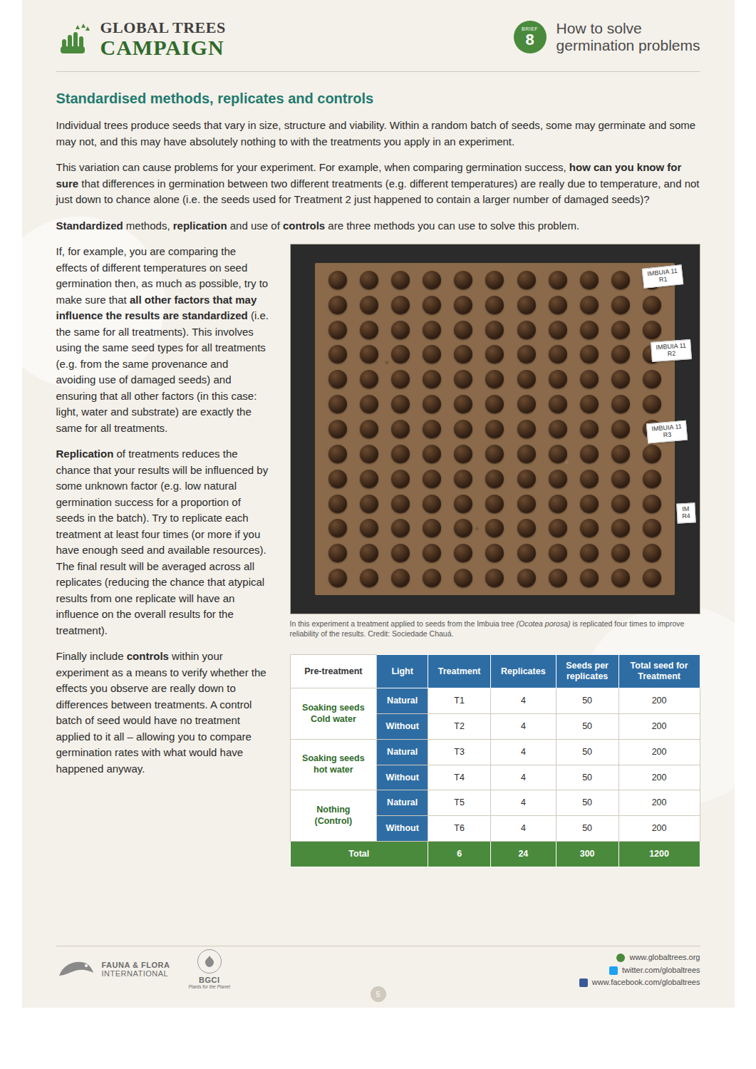GLOBAL TREES
CAMPAIGN
BRIEF 8
How to solve
germination problems
Standardised methods, replicates and controls
Individual trees produce seeds that vary in size, structure and viability. Within a random batch of seeds, some may germinate and some may not, and this may have absolutely nothing to with the treatments you apply in an experiment.
This variation can cause problems for your experiment. For example, when comparing germination success, how can you know for sure that differences in germination between two different treatments (e.g. different temperatures) are really due to temperature, and not just down to chance alone (i.e. the seeds used for Treatment 2 just happened to contain a larger number of damaged seeds)?
Standardized methods, replication and use of controls are three methods you can use to solve this problem.
If, for example, you are comparing the effects of different temperatures on seed germination then, as much as possible, try to make sure that all other factors that may influence the results are standardized (i.e. the same for all treatments). This involves using the same seed types for all treatments (e.g. from the same provenance and avoiding use of damaged seeds) and ensuring that all other factors (in this case: light, water and substrate) are exactly the same for all treatments.
Replication of treatments reduces the chance that your results will be influenced by some unknown factor (e.g. low natural germination success for a proportion of seeds in the batch). Try to replicate each treatment at least four times (or more if you have enough seed and available resources). The final result will be averaged across all replicates (reducing the chance that atypical results from one replicate will have an influence on the overall results for the treatment).
Finally include controls within your experiment as a means to verify whether the effects you observe are really down to differences between treatments. A control batch of seed would have no treatment applied to it all – allowing you to compare germination rates with what would have happened anyway.
IMBUIA 11
R1
IMBUIA 11
R2
IMBUIA 11
R3
IM
R4
In this experiment a treatment applied to seeds from the Imbuia tree (Ocotea porosa) is replicated four times to improve reliability of the results. Credit: Sociedade Chauá.
| Pre-treatment | Light | Treatment | Replicates | Seeds per replicates | Total seed for Treatment |
| --- | --- | --- | --- | --- | --- |
| Soaking seeds Cold water | Natural | T1 | 4 | 50 | 200 |
| Without | T2 | 4 | 50 | 200 |
| Soaking seeds hot water | Natural | T3 | 4 | 50 | 200 |
| Without | T4 | 4 | 50 | 200 |
| Nothing (Control) | Natural | T5 | 4 | 50 | 200 |
| Without | T6 | 4 | 50 | 200 |
| Total | 6 | 24 | 300 | 1200 |
FAUNA & FLORA INTERNATIONAL
BGCI
Plants for the Planet
www.globaltrees.org
twitter.com/globaltrees
www.facebook.com/globaltrees
5